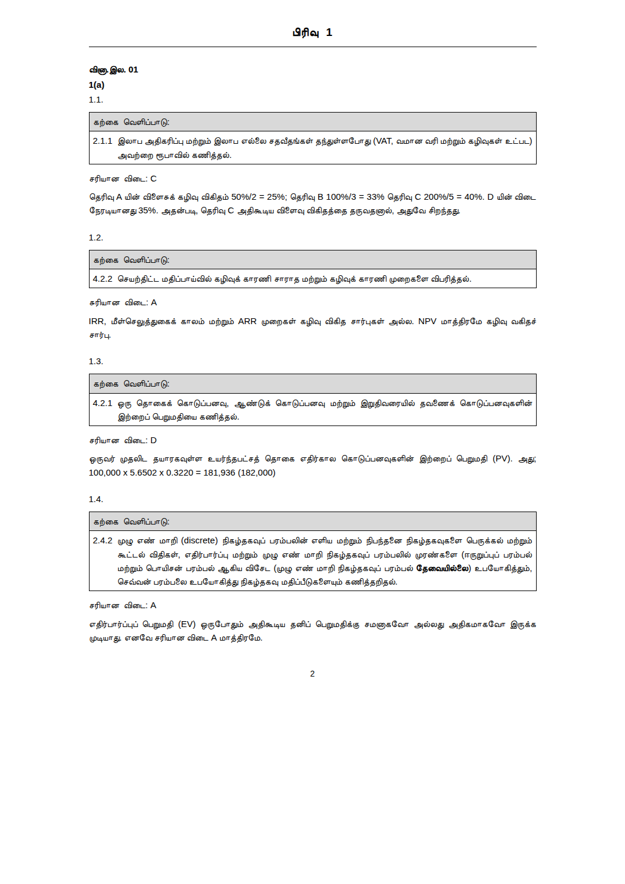பிரிவு 1
வினா.இல. 01
1(a)
1.1.
| கற்கை வெளிப்பாடு: |
| --- |
| 2.1.1 இலாப அதிகரிப்பு மற்றும் இலாப எல்லை சதவீதங்கள் தந்துள்ளபோது (VAT, வமான வரி மற்றும் கழிவுகள் உட்பட) அவற்றை ரூபாவில் கணித்தல். |
சரியான விடை: C
தெரிவு A யின் விளைசுக் கழிவு விகிதம் 50%/2 = 25%; தெரிவு B 100%/3 = 33% தெரிவு C 200%/5 = 40%. D யின் விடை நேரடியானது 35%. அதன்படி, தெரிவு C அதிகூடிய விளைவு விகிதத்தை தருவதனால், அதுவே சிறந்தது.
1.2.
| கற்கை வெளிப்பாடு: |
| --- |
| 4.2.2 செயற்திட்ட மதிப்பாய்வில் கழிவுக் காரணி சாராத மற்றும் கழிவுக் காரணி முறைகளை விபரித்தல். |
சுரியான விடை: A
IRR, மீள்செலுத்துகைக் காலம் மற்றும் ARR முறைகள் கழிவு விகித சார்புகள் அல்ல. NPV மாத்திரமே கழிவு வகிதச் சார்பு.
1.3.
| கற்கை வெளிப்பாடு: |
| --- |
| 4.2.1 ஒரு தொகைக் கொடுப்பனவு, ஆண்டுக் கொடுப்பனவு மற்றும் இறுதிவரையில் தவணைக் கொடுப்பனவுகளின் இற்றைப் பெறுமதியை கணித்தல். |
சரியான விடை: D
ஒருவர் முதலிட தயாரகவுள்ள உயர்ந்தபட்சத் தொகை எதிர்கால கொடுப்பனவுகளின் இற்றைப் பெறுமதி (PV). அது; 100,000 x 5.6502 x 0.3220 = 181,936 (182,000)
1.4.
| கற்கை வெளிப்பாடு: |
| --- |
| 2.4.2 முழு எண் மாறி (discrete) நிகழ்தகவுப் பரம்பலின் எளிய மற்றும் நிபந்தனை நிகழ்தகவுகளை பெருக்கல் மற்றும் கூட்டல் விதிகள், எதிர்பார்ப்பு மற்றும் முழு எண் மாறி நிகழ்தகவுப் பரம்பலில் முரண்களை (ஈருறுப்புப் பரம்பல் மற்றும் பொயிசன் பரம்பல் ஆகிய விசேட (முழு எண் மாறி நிகழ்தகவுப் பரம்பல் தேவையில்லை ) உபயோகித்தும், செவ்வன் பரம்பலை உபயோகித்து நிகழ்தகவு மதிப்பீடுகளையும் கணித்தறிதல். |
சரியான விடை: A
எதிர்பார்ப்புப் பெறுமதி (EV) ஒருபோதும் அதிகூடிய தனிப் பெறுமதிக்கு சமனாகவோ அல்லது அதிகமாகவோ இருக்க முடியாது. எனவே சரியான விடை A மாத்திரமே.
2